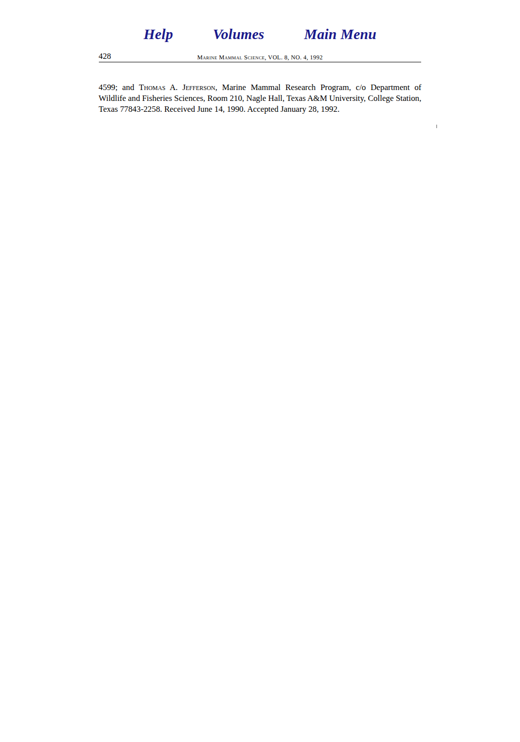Help Volumes Main Menu
428
Marine Mammal Science, VOL. 8, NO. 4, 1992
4599; and Thomas A. Jefferson, Marine Mammal Research Program, c/o Department of Wildlife and Fisheries Sciences, Room 210, Nagle Hall, Texas A&M University, College Station, Texas 77843-2258. Received June 14, 1990. Accepted January 28, 1992.